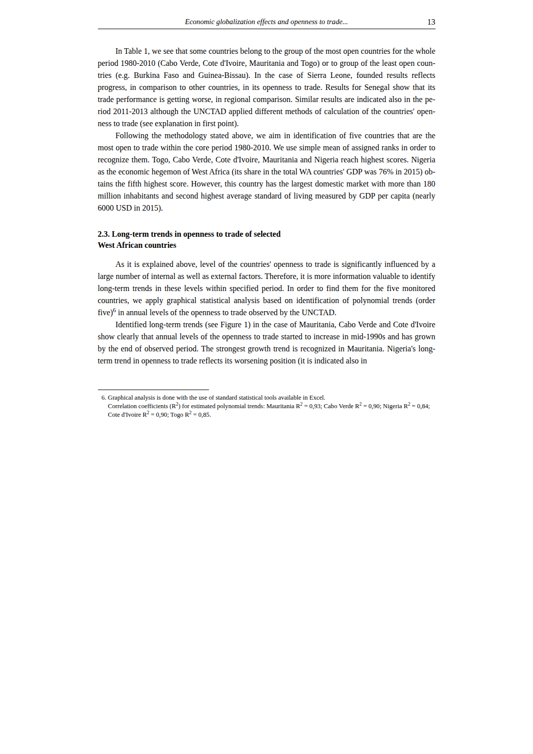Economic globalization effects and openness to trade... 13
In Table 1, we see that some countries belong to the group of the most open countries for the whole period 1980-2010 (Cabo Verde, Cote d'Ivoire, Mauritania and Togo) or to group of the least open countries (e.g. Burkina Faso and Guinea-Bissau). In the case of Sierra Leone, founded results reflects progress, in comparison to other countries, in its openness to trade. Results for Senegal show that its trade performance is getting worse, in regional comparison. Similar results are indicated also in the period 2011-2013 although the UNCTAD applied different methods of calculation of the countries' openness to trade (see explanation in first point).
Following the methodology stated above, we aim in identification of five countries that are the most open to trade within the core period 1980-2010. We use simple mean of assigned ranks in order to recognize them. Togo, Cabo Verde, Cote d'Ivoire, Mauritania and Nigeria reach highest scores. Nigeria as the economic hegemon of West Africa (its share in the total WA countries' GDP was 76% in 2015) obtains the fifth highest score. However, this country has the largest domestic market with more than 180 million inhabitants and second highest average standard of living measured by GDP per capita (nearly 6000 USD in 2015).
2.3. Long-term trends in openness to trade of selected
West African countries
As it is explained above, level of the countries' openness to trade is significantly influenced by a large number of internal as well as external factors. Therefore, it is more information valuable to identify long-term trends in these levels within specified period. In order to find them for the five monitored countries, we apply graphical statistical analysis based on identification of polynomial trends (order five)6 in annual levels of the openness to trade observed by the UNCTAD.
Identified long-term trends (see Figure 1) in the case of Mauritania, Cabo Verde and Cote d'Ivoire show clearly that annual levels of the openness to trade started to increase in mid-1990s and has grown by the end of observed period. The strongest growth trend is recognized in Mauritania. Nigeria's long-term trend in openness to trade reflects its worsening position (it is indicated also in
Graphical analysis is done with the use of standard statistical tools available in Excel.
Correlation coefficients (R2) for estimated polynomial trends: Mauritania R2 = 0,93; Cabo Verde R2 = 0,90; Nigeria R2 = 0,84; Cote d'Ivoire R2 = 0,90; Togo R2 = 0,85.